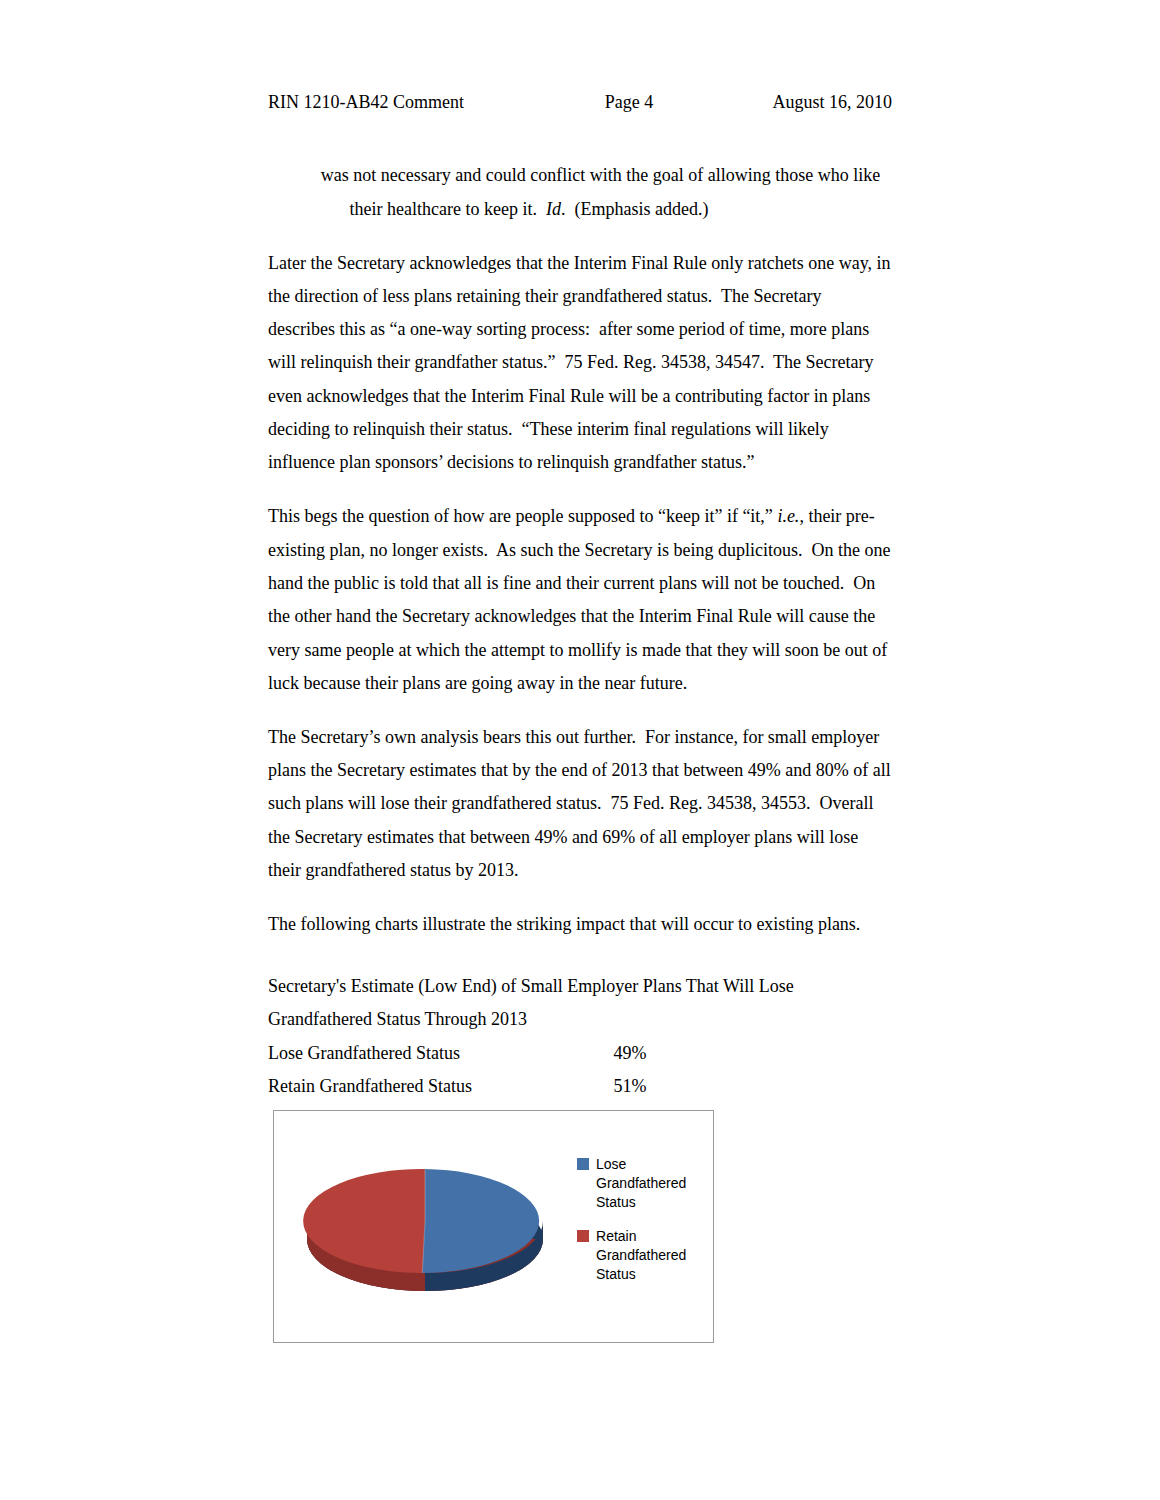RIN 1210-AB42 Comment
Page 4
August 16, 2010
was not necessary and could conflict with the goal of allowing those who like their healthcare to keep it. Id. (Emphasis added.)
Later the Secretary acknowledges that the Interim Final Rule only ratchets one way, in the direction of less plans retaining their grandfathered status. The Secretary describes this as “a one-way sorting process: after some period of time, more plans will relinquish their grandfather status.” 75 Fed. Reg. 34538, 34547. The Secretary even acknowledges that the Interim Final Rule will be a contributing factor in plans deciding to relinquish their status. “These interim final regulations will likely influence plan sponsors’ decisions to relinquish grandfather status.”
This begs the question of how are people supposed to “keep it” if “it,” i.e., their pre-existing plan, no longer exists. As such the Secretary is being duplicitous. On the one hand the public is told that all is fine and their current plans will not be touched. On the other hand the Secretary acknowledges that the Interim Final Rule will cause the very same people at which the attempt to mollify is made that they will soon be out of luck because their plans are going away in the near future.
The Secretary’s own analysis bears this out further. For instance, for small employer plans the Secretary estimates that by the end of 2013 that between 49% and 80% of all such plans will lose their grandfathered status. 75 Fed. Reg. 34538, 34553. Overall the Secretary estimates that between 49% and 69% of all employer plans will lose their grandfathered status by 2013.
The following charts illustrate the striking impact that will occur to existing plans.
Secretary's Estimate (Low End) of Small Employer Plans That Will Lose Grandfathered Status Through 2013
Lose Grandfathered Status 49%
Retain Grandfathered Status 51%
Lose Grandfathered Status
Retain Grandfathered Status